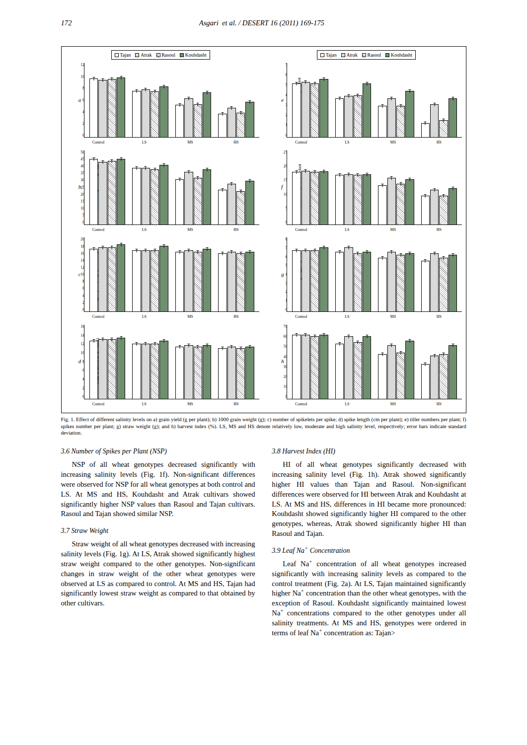172
Asgari et al. / DESERT 16 (2011) 169-175
Tajan Atrak Rasoul Kouhdasht
Tajan Atrak Rasoul Kouhdasht
Grain yield (g per plant)
a
121086420
Control LS MS HS
Number of tillers per plant
e
76543210
Control LS MS HS
Thousand grain weight (g)
b
50454035302520151050
Control LS MS HS
Number of spikes per plant
f
2520151050
Control LS MS HS
Number of spikelets per spike
c
20181614121086420
Control LS MS HS
Straw weight (g per plant)
g
876543210
Control LS MS HS
Spike length (cm per plant)
d
1614121086420
Control LS MS HS
Harvest index (percent)
h
706050403020100
Control LS MS HS
Fig. 1. Effect of different salinity levels on a) grain yield (g per plant); b) 1000 grain weight (g); c) number of spikelets per spike; d) spike length (cm per plant); e) tiller numbers per plant; f) spikes number per plant; g) straw weight (g); and h) harvest index (%). LS, MS and HS denote relatively low, moderate and high salinity level, respectively; error bars indicate standard deviation.
3.6 Number of Spikes per Plant (NSP)
NSP of all wheat genotypes decreased significantly with increasing salinity levels (Fig. 1f). Non-significant differences were observed for NSP for all wheat genotypes at both control and LS. At MS and HS, Kouhdasht and Atrak cultivars showed significantly higher NSP values than Rasoul and Tajan cultivars. Rasoul and Tajan showed similar NSP.
3.7 Straw Weight
Straw weight of all wheat genotypes decreased with increasing salinity levels (Fig. 1g). At LS, Atrak showed significantly highest straw weight compared to the other genotypes. Non-significant changes in straw weight of the other wheat genotypes were observed at LS as compared to control. At MS and HS, Tajan had significantly lowest straw weight as compared to that obtained by other cultivars.
3.8 Harvest Index (HI)
HI of all wheat genotypes significantly decreased with increasing salinity level (Fig. 1h). Atrak showed significantly higher HI values than Tajan and Rasoul. Non-significant differences were observed for HI between Atrak and Kouhdasht at LS. At MS and HS, differences in HI became more pronounced: Kouhdasht showed significantly higher HI compared to the other genotypes, whereas, Atrak showed significantly higher HI than Rasoul and Tajan.
3.9 Leaf Na+ Concentration
Leaf Na+ concentration of all wheat genotypes increased significantly with increasing salinity levels as compared to the control treatment (Fig. 2a). At LS, Tajan maintained significantly higher Na+ concentration than the other wheat genotypes, with the exception of Rasoul. Kouhdasht significantly maintained lowest Na+ concentrations compared to the other genotypes under all salinity treatments. At MS and HS, genotypes were ordered in terms of leaf Na+ concentration as: Tajan>